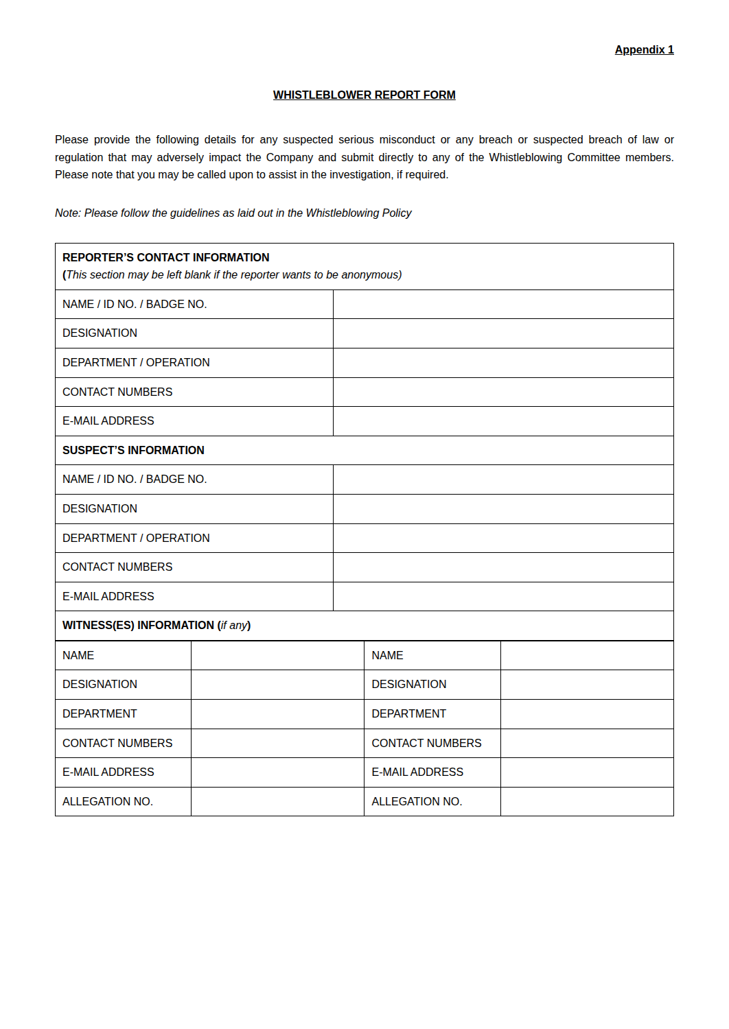Appendix 1
WHISTLEBLOWER REPORT FORM
Please provide the following details for any suspected serious misconduct or any breach or suspected breach of law or regulation that may adversely impact the Company and submit directly to any of the Whistleblowing Committee members. Please note that you may be called upon to assist in the investigation, if required.
Note: Please follow the guidelines as laid out in the Whistleblowing Policy
| REPORTER’S CONTACT INFORMATION ( This section may be left blank if the reporter wants to be anonymous) |
| NAME / ID NO. / BADGE NO. | |
| DESIGNATION | |
| DEPARTMENT / OPERATION | |
| CONTACT NUMBERS | |
| E-MAIL ADDRESS | |
| SUSPECT’S INFORMATION |
| NAME / ID NO. / BADGE NO. | |
| DESIGNATION | |
| DEPARTMENT / OPERATION | |
| CONTACT NUMBERS | |
| E-MAIL ADDRESS | |
| WITNESS(ES) INFORMATION ( if any ) |
| NAME | | NAME | |
| DESIGNATION | | DESIGNATION | |
| DEPARTMENT | | DEPARTMENT | |
| CONTACT NUMBERS | | CONTACT NUMBERS | |
| E-MAIL ADDRESS | | E-MAIL ADDRESS | |
| ALLEGATION NO. | | ALLEGATION NO. | |